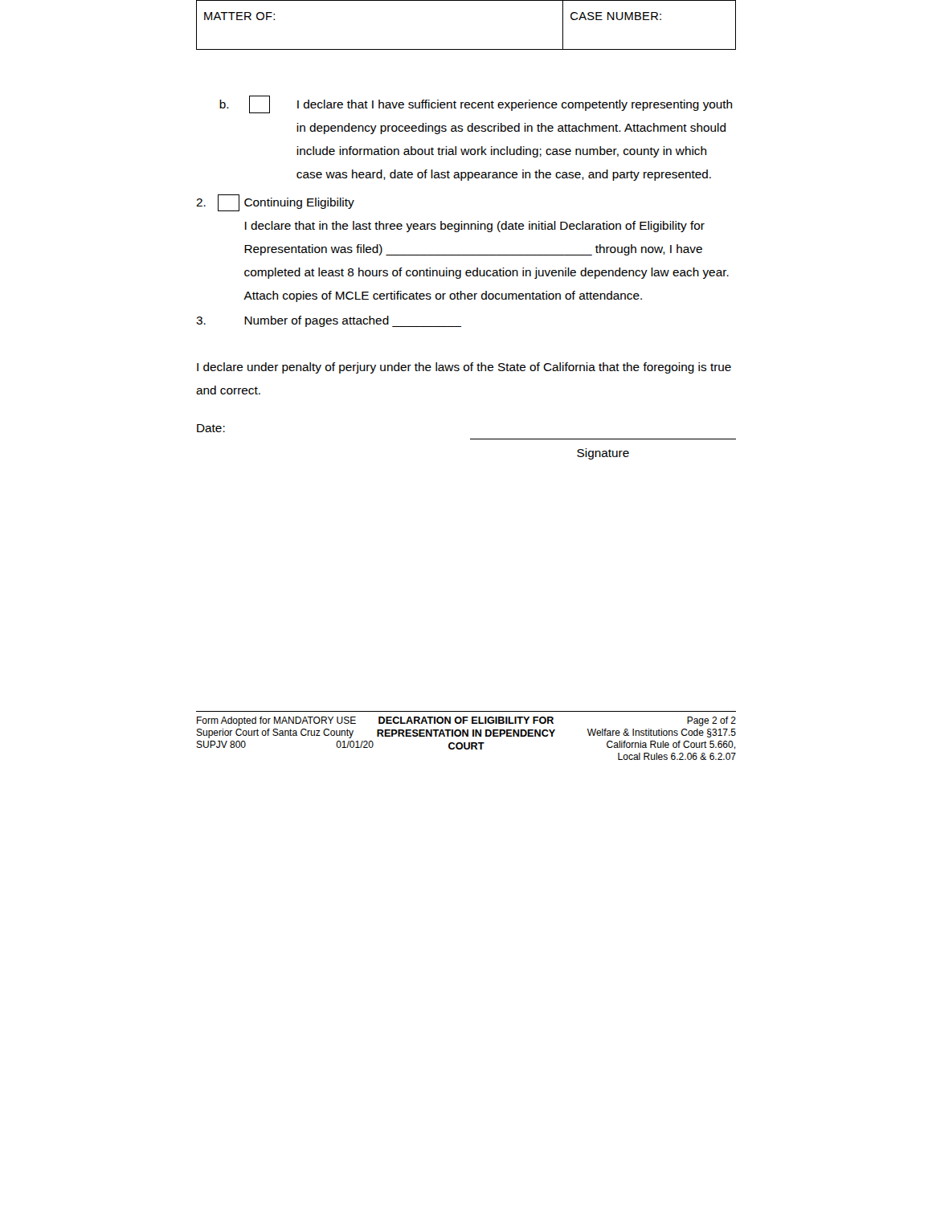| MATTER OF: | CASE NUMBER: |
b. I declare that I have sufficient recent experience competently representing youth in dependency proceedings as described in the attachment. Attachment should include information about trial work including; case number, county in which case was heard, date of last appearance in the case, and party represented.
2. Continuing Eligibility I declare that in the last three years beginning (date initial Declaration of Eligibility for Representation was filed) ______________________________ through now, I have completed at least 8 hours of continuing education in juvenile dependency law each year. Attach copies of MCLE certificates or other documentation of attendance.
3. Number of pages attached __________
I declare under penalty of perjury under the laws of the State of California that the foregoing is true and correct.
Date:
Signature
Form Adopted for MANDATORY USE
Superior Court of Santa Cruz County
SUPJV 80001/01/20
Declaration of Eligibility for Representation in Dependency Court
Page 2 of 2
Welfare & Institutions Code §317.5
California Rule of Court 5.660,
Local Rules 6.2.06 & 6.2.07